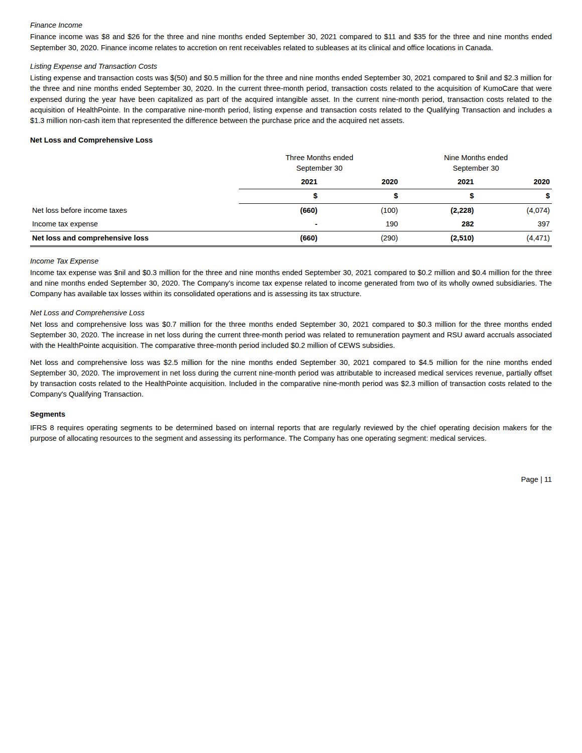Finance Income
Finance income was $8 and $26 for the three and nine months ended September 30, 2021 compared to $11 and $35 for the three and nine months ended September 30, 2020. Finance income relates to accretion on rent receivables related to subleases at its clinical and office locations in Canada.
Listing Expense and Transaction Costs
Listing expense and transaction costs was $(50) and $0.5 million for the three and nine months ended September 30, 2021 compared to $nil and $2.3 million for the three and nine months ended September 30, 2020. In the current three-month period, transaction costs related to the acquisition of KumoCare that were expensed during the year have been capitalized as part of the acquired intangible asset. In the current nine-month period, transaction costs related to the acquisition of HealthPointe. In the comparative nine-month period, listing expense and transaction costs related to the Qualifying Transaction and includes a $1.3 million non-cash item that represented the difference between the purchase price and the acquired net assets.
Net Loss and Comprehensive Loss
| | Three Months ended September 30 | Nine Months ended September 30 |
| --- | --- | --- |
| | 2021 | 2020 | 2021 | 2020 |
| | $ | $ | $ | $ |
| Net loss before income taxes | (660) | (100) | (2,228) | (4,074) |
| Income tax expense | - | 190 | 282 | 397 |
| Net loss and comprehensive loss | (660) | (290) | (2,510) | (4,471) |
Income Tax Expense
Income tax expense was $nil and $0.3 million for the three and nine months ended September 30, 2021 compared to $0.2 million and $0.4 million for the three and nine months ended September 30, 2020. The Company's income tax expense related to income generated from two of its wholly owned subsidiaries. The Company has available tax losses within its consolidated operations and is assessing its tax structure.
Net Loss and Comprehensive Loss
Net loss and comprehensive loss was $0.7 million for the three months ended September 30, 2021 compared to $0.3 million for the three months ended September 30, 2020. The increase in net loss during the current three-month period was related to remuneration payment and RSU award accruals associated with the HealthPointe acquisition. The comparative three-month period included $0.2 million of CEWS subsidies.
Net loss and comprehensive loss was $2.5 million for the nine months ended September 30, 2021 compared to $4.5 million for the nine months ended September 30, 2020. The improvement in net loss during the current nine-month period was attributable to increased medical services revenue, partially offset by transaction costs related to the HealthPointe acquisition. Included in the comparative nine-month period was $2.3 million of transaction costs related to the Company's Qualifying Transaction.
Segments
IFRS 8 requires operating segments to be determined based on internal reports that are regularly reviewed by the chief operating decision makers for the purpose of allocating resources to the segment and assessing its performance. The Company has one operating segment: medical services.
Page | 11